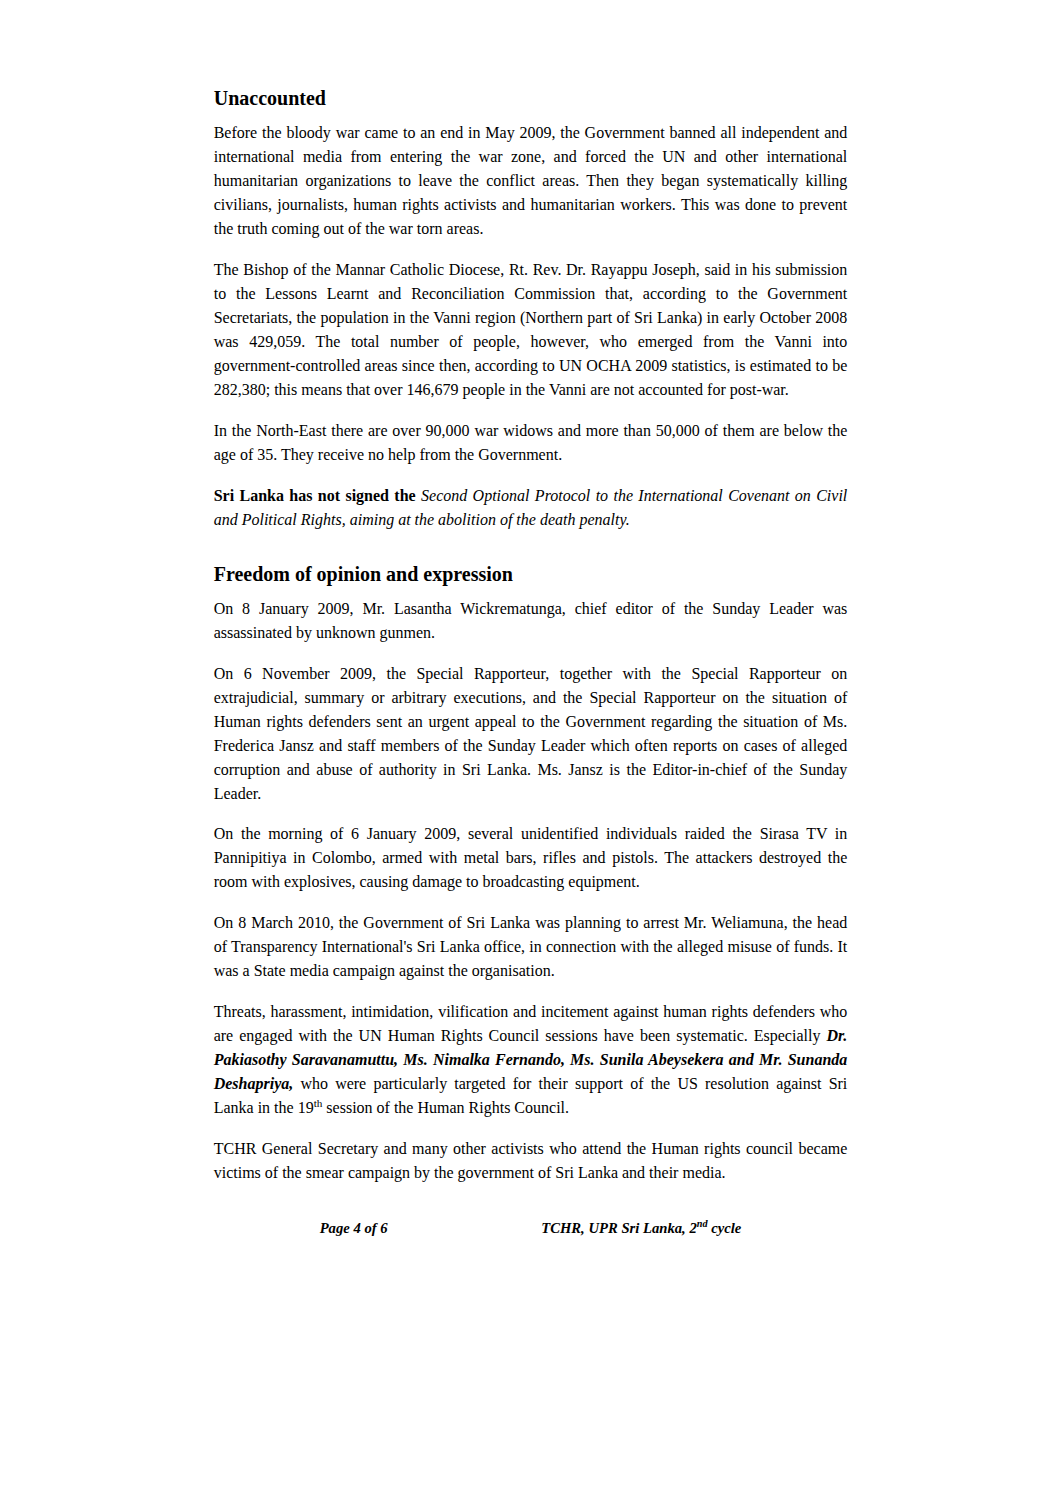Unaccounted
Before the bloody war came to an end in May 2009, the Government banned all independent and international media from entering the war zone, and forced the UN and other international humanitarian organizations to leave the conflict areas. Then they began systematically killing civilians, journalists, human rights activists and humanitarian workers. This was done to prevent the truth coming out of the war torn areas.
The Bishop of the Mannar Catholic Diocese, Rt. Rev. Dr. Rayappu Joseph, said in his submission to the Lessons Learnt and Reconciliation Commission that, according to the Government Secretariats, the population in the Vanni region (Northern part of Sri Lanka) in early October 2008 was 429,059. The total number of people, however, who emerged from the Vanni into government-controlled areas since then, according to UN OCHA 2009 statistics, is estimated to be 282,380; this means that over 146,679 people in the Vanni are not accounted for post-war.
In the North-East there are over 90,000 war widows and more than 50,000 of them are below the age of 35. They receive no help from the Government.
Sri Lanka has not signed the Second Optional Protocol to the International Covenant on Civil and Political Rights, aiming at the abolition of the death penalty.
Freedom of opinion and expression
On 8 January 2009, Mr. Lasantha Wickrematunga, chief editor of the Sunday Leader was assassinated by unknown gunmen.
On 6 November 2009, the Special Rapporteur, together with the Special Rapporteur on extrajudicial, summary or arbitrary executions, and the Special Rapporteur on the situation of Human rights defenders sent an urgent appeal to the Government regarding the situation of Ms. Frederica Jansz and staff members of the Sunday Leader which often reports on cases of alleged corruption and abuse of authority in Sri Lanka. Ms. Jansz is the Editor-in-chief of the Sunday Leader.
On the morning of 6 January 2009, several unidentified individuals raided the Sirasa TV in Pannipitiya in Colombo, armed with metal bars, rifles and pistols. The attackers destroyed the room with explosives, causing damage to broadcasting equipment.
On 8 March 2010, the Government of Sri Lanka was planning to arrest Mr. Weliamuna, the head of Transparency International's Sri Lanka office, in connection with the alleged misuse of funds. It was a State media campaign against the organisation.
Threats, harassment, intimidation, vilification and incitement against human rights defenders who are engaged with the UN Human Rights Council sessions have been systematic. Especially Dr. Pakiasothy Saravanamuttu, Ms. Nimalka Fernando, Ms. Sunila Abeysekera and Mr. Sunanda Deshapriya, who were particularly targeted for their support of the US resolution against Sri Lanka in the 19th session of the Human Rights Council.
TCHR General Secretary and many other activists who attend the Human rights council became victims of the smear campaign by the government of Sri Lanka and their media.
Page 4 of 6 TCHR, UPR Sri Lanka, 2nd cycle